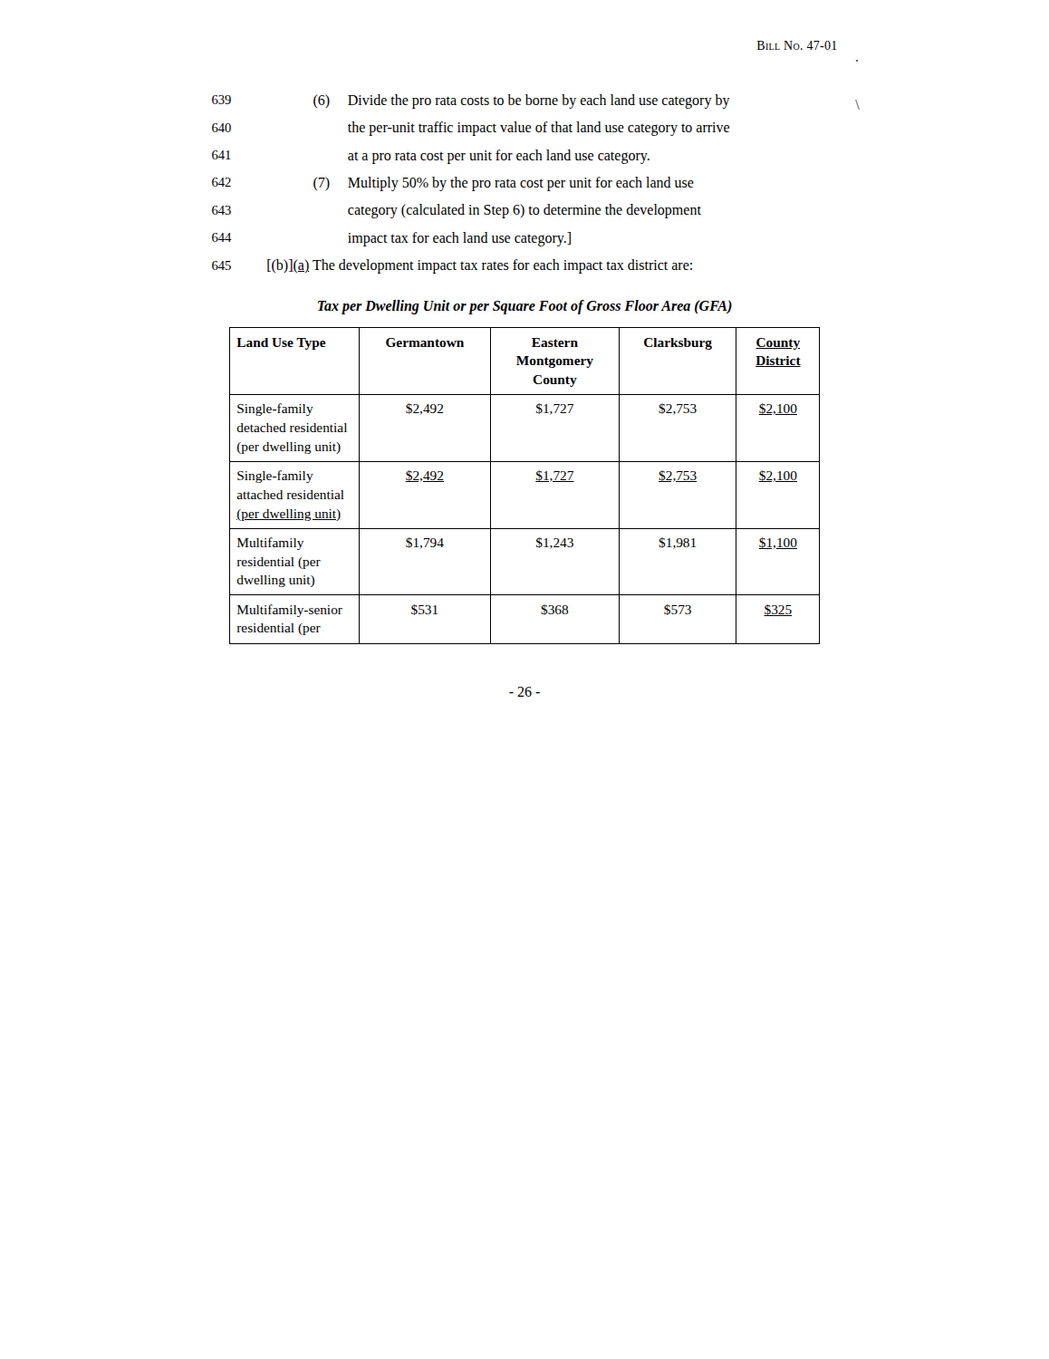·
\
Bill No. 47-01
639 (6) Divide the pro rata costs to be borne by each land use category by
640 the per-unit traffic impact value of that land use category to arrive
641 at a pro rata cost per unit for each land use category.
642 (7) Multiply 50% by the pro rata cost per unit for each land use
643 category (calculated in Step 6) to determine the development
644 impact tax for each land use category.]
645 [(b)](a) The development impact tax rates for each impact tax district are:
Tax per Dwelling Unit or per Square Foot of Gross Floor Area (GFA)
| Land Use Type | Germantown | Eastern Montgomery County | Clarksburg | County District |
| --- | --- | --- | --- | --- |
| Single-family detached residential (per dwelling unit) | $2,492 | $1,727 | $2,753 | $2,100 |
| Single-family attached residential (per dwelling unit) | $2,492 | $1,727 | $2,753 | $2,100 |
| Multifamily residential (per dwelling unit) | $1,794 | $1,243 | $1,981 | $1,100 |
| Multifamily-senior residential (per | $531 | $368 | $573 | $325 |
- 26 -